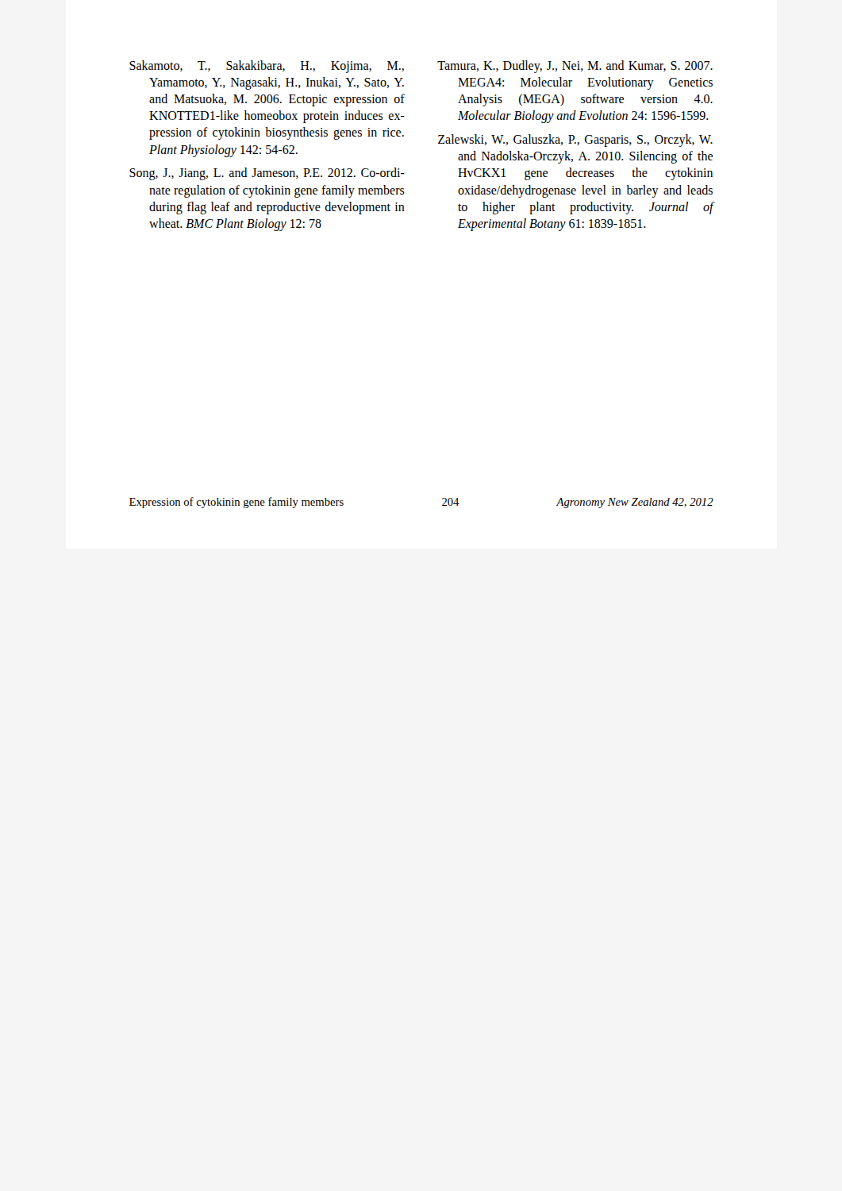Sakamoto, T., Sakakibara, H., Kojima, M., Yamamoto, Y., Nagasaki, H., Inukai, Y., Sato, Y. and Matsuoka, M. 2006. Ectopic expression of KNOTTED1-like homeobox protein induces expression of cytokinin biosynthesis genes in rice. Plant Physiology 142: 54-62.
Song, J., Jiang, L. and Jameson, P.E. 2012. Co-ordinate regulation of cytokinin gene family members during flag leaf and reproductive development in wheat. BMC Plant Biology 12: 78
Tamura, K., Dudley, J., Nei, M. and Kumar, S. 2007. MEGA4: Molecular Evolutionary Genetics Analysis (MEGA) software version 4.0. Molecular Biology and Evolution 24: 1596-1599.
Zalewski, W., Galuszka, P., Gasparis, S., Orczyk, W. and Nadolska-Orczyk, A. 2010. Silencing of the HvCKX1 gene decreases the cytokinin oxidase/dehydrogenase level in barley and leads to higher plant productivity. Journal of Experimental Botany 61: 1839-1851.
Expression of cytokinin gene family members 204 Agronomy New Zealand 42, 2012